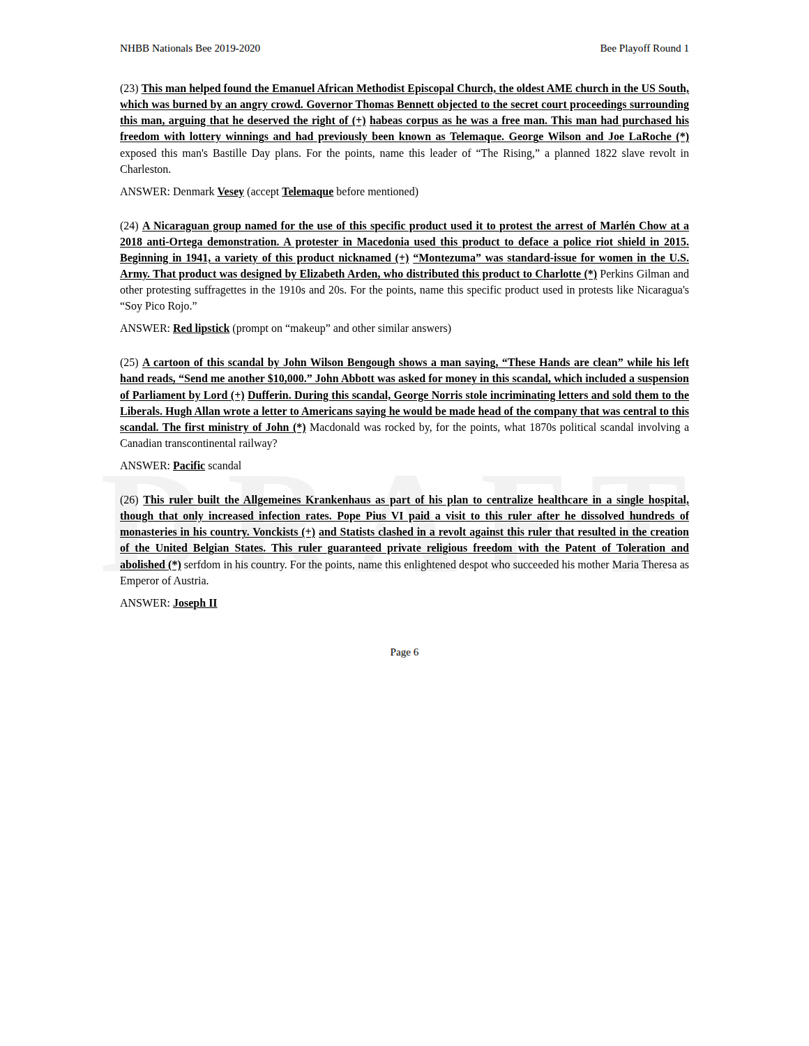DRAFT
NHBB Nationals Bee 2019-2020 Bee Playoff Round 1
(23) This man helped found the Emanuel African Methodist Episcopal Church, the oldest AME church in the US South, which was burned by an angry crowd. Governor Thomas Bennett objected to the secret court proceedings surrounding this man, arguing that he deserved the right of (+) habeas corpus as he was a free man. This man had purchased his freedom with lottery winnings and had previously been known as Telemaque. George Wilson and Joe LaRoche (*) exposed this man's Bastille Day plans. For the points, name this leader of “The Rising,” a planned 1822 slave revolt in Charleston.
ANSWER: Denmark Vesey (accept Telemaque before mentioned)
(24) A Nicaraguan group named for the use of this specific product used it to protest the arrest of Marlén Chow at a 2018 anti-Ortega demonstration. A protester in Macedonia used this product to deface a police riot shield in 2015. Beginning in 1941, a variety of this product nicknamed (+) “Montezuma” was standard-issue for women in the U.S. Army. That product was designed by Elizabeth Arden, who distributed this product to Charlotte (*) Perkins Gilman and other protesting suffragettes in the 1910s and 20s. For the points, name this specific product used in protests like Nicaragua's “Soy Pico Rojo.”
ANSWER: Red lipstick (prompt on “makeup” and other similar answers)
(25) A cartoon of this scandal by John Wilson Bengough shows a man saying, “These Hands are clean” while his left hand reads, “Send me another $10,000.” John Abbott was asked for money in this scandal, which included a suspension of Parliament by Lord (+) Dufferin. During this scandal, George Norris stole incriminating letters and sold them to the Liberals. Hugh Allan wrote a letter to Americans saying he would be made head of the company that was central to this scandal. The first ministry of John (*) Macdonald was rocked by, for the points, what 1870s political scandal involving a Canadian transcontinental railway?
ANSWER: Pacific scandal
(26) This ruler built the Allgemeines Krankenhaus as part of his plan to centralize healthcare in a single hospital, though that only increased infection rates. Pope Pius VI paid a visit to this ruler after he dissolved hundreds of monasteries in his country. Vonckists (+) and Statists clashed in a revolt against this ruler that resulted in the creation of the United Belgian States. This ruler guaranteed private religious freedom with the Patent of Toleration and abolished (*) serfdom in his country. For the points, name this enlightened despot who succeeded his mother Maria Theresa as Emperor of Austria.
ANSWER: Joseph II
Page 6